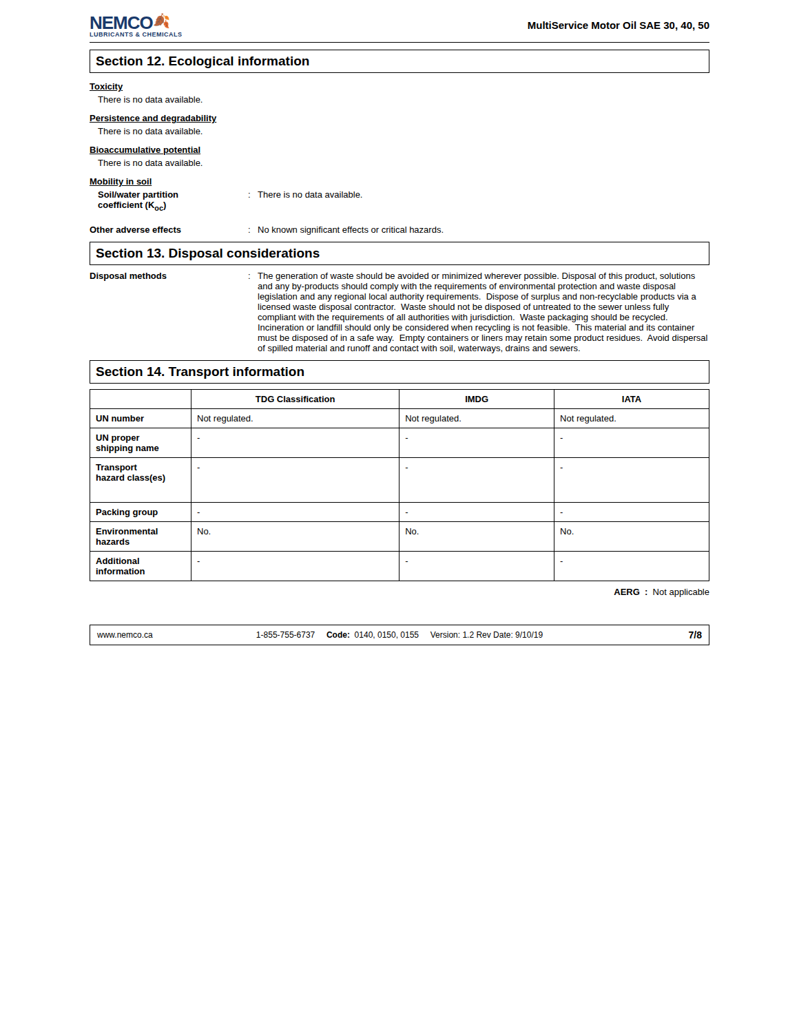NEMCO🍂
LUBRICANTS & CHEMICALS
MultiService Motor Oil SAE 30, 40, 50
Section 12. Ecological information
Toxicity
There is no data available.
Persistence and degradability
There is no data available.
Bioaccumulative potential
There is no data available.
Mobility in soil
Soil/water partition
coefficient (Koc)
:
There is no data available.
Other adverse effects
:
No known significant effects or critical hazards.
Section 13. Disposal considerations
Disposal methods
:
The generation of waste should be avoided or minimized wherever possible. Disposal of this product, solutions and any by-products should comply with the requirements of environmental protection and waste disposal legislation and any regional local authority requirements. Dispose of surplus and non-recyclable products via a licensed waste disposal contractor. Waste should not be disposed of untreated to the sewer unless fully compliant with the requirements of all authorities with jurisdiction. Waste packaging should be recycled. Incineration or landfill should only be considered when recycling is not feasible. This material and its container must be disposed of in a safe way. Empty containers or liners may retain some product residues. Avoid dispersal of spilled material and runoff and contact with soil, waterways, drains and sewers.
Section 14. Transport information
| | TDG Classification | IMDG | IATA |
| --- | --- | --- | --- |
| UN number | Not regulated. | Not regulated. | Not regulated. |
| UN proper shipping name | - | - | - |
| Transport hazard class(es) | - | - | - |
| Packing group | - | - | - |
| Environmental hazards | No. | No. | No. |
| Additional information | - | - | - |
AERG : Not applicable
www.nemco.ca
1-855-755-6737 Code: 0140, 0150, 0155 Version: 1.2 Rev Date: 9/10/19
7/8